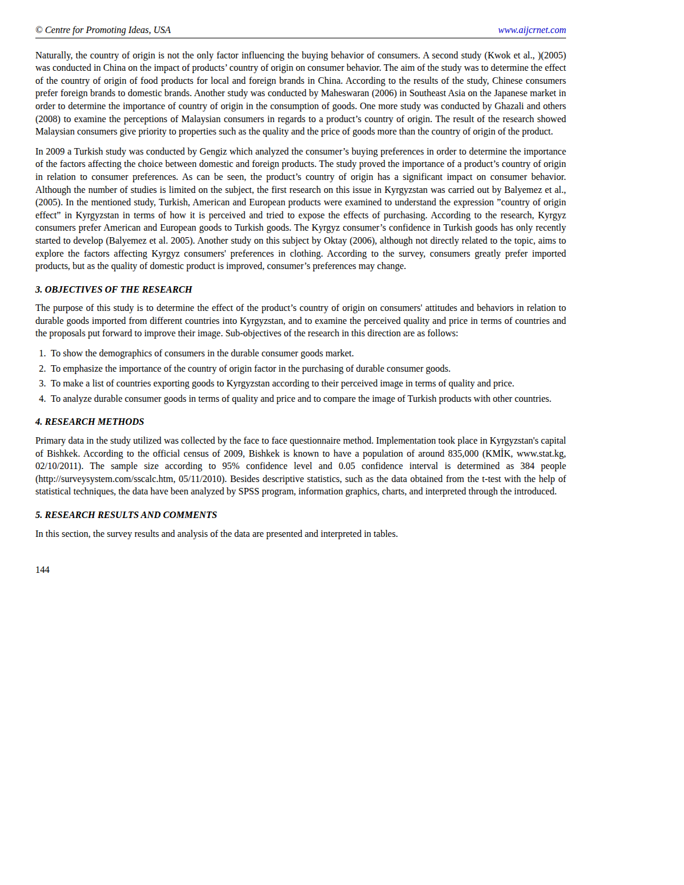© Centre for Promoting Ideas, USA www.aijcrnet.com
Naturally, the country of origin is not the only factor influencing the buying behavior of consumers. A second study (Kwok et al., )(2005) was conducted in China on the impact of products’ country of origin on consumer behavior. The aim of the study was to determine the effect of the country of origin of food products for local and foreign brands in China. According to the results of the study, Chinese consumers prefer foreign brands to domestic brands. Another study was conducted by Maheswaran (2006) in Southeast Asia on the Japanese market in order to determine the importance of country of origin in the consumption of goods. One more study was conducted by Ghazali and others (2008) to examine the perceptions of Malaysian consumers in regards to a product’s country of origin. The result of the research showed Malaysian consumers give priority to properties such as the quality and the price of goods more than the country of origin of the product.
In 2009 a Turkish study was conducted by Gengiz which analyzed the consumer’s buying preferences in order to determine the importance of the factors affecting the choice between domestic and foreign products. The study proved the importance of a product’s country of origin in relation to consumer preferences. As can be seen, the product’s country of origin has a significant impact on consumer behavior. Although the number of studies is limited on the subject, the first research on this issue in Kyrgyzstan was carried out by Balyemez et al., (2005). In the mentioned study, Turkish, American and European products were examined to understand the expression ”country of origin effect” in Kyrgyzstan in terms of how it is perceived and tried to expose the effects of purchasing. According to the research, Kyrgyz consumers prefer American and European goods to Turkish goods. The Kyrgyz consumer’s confidence in Turkish goods has only recently started to develop (Balyemez et al. 2005). Another study on this subject by Oktay (2006), although not directly related to the topic, aims to explore the factors affecting Kyrgyz consumers' preferences in clothing. According to the survey, consumers greatly prefer imported products, but as the quality of domestic product is improved, consumer’s preferences may change.
3. OBJECTIVES OF THE RESEARCH
The purpose of this study is to determine the effect of the product’s country of origin on consumers' attitudes and behaviors in relation to durable goods imported from different countries into Kyrgyzstan, and to examine the perceived quality and price in terms of countries and the proposals put forward to improve their image. Sub-objectives of the research in this direction are as follows:
To show the demographics of consumers in the durable consumer goods market.
To emphasize the importance of the country of origin factor in the purchasing of durable consumer goods.
To make a list of countries exporting goods to Kyrgyzstan according to their perceived image in terms of quality and price.
To analyze durable consumer goods in terms of quality and price and to compare the image of Turkish products with other countries.
4. RESEARCH METHODS
Primary data in the study utilized was collected by the face to face questionnaire method. Implementation took place in Kyrgyzstan's capital of Bishkek. According to the official census of 2009, Bishkek is known to have a population of around 835,000 (KMİK, www.stat.kg, 02/10/2011). The sample size according to 95% confidence level and 0.05 confidence interval is determined as 384 people (http://surveysystem.com/sscalc.htm, 05/11/2010). Besides descriptive statistics, such as the data obtained from the t-test with the help of statistical techniques, the data have been analyzed by SPSS program, information graphics, charts, and interpreted through the introduced.
5. RESEARCH RESULTS AND COMMENTS
In this section, the survey results and analysis of the data are presented and interpreted in tables.
144